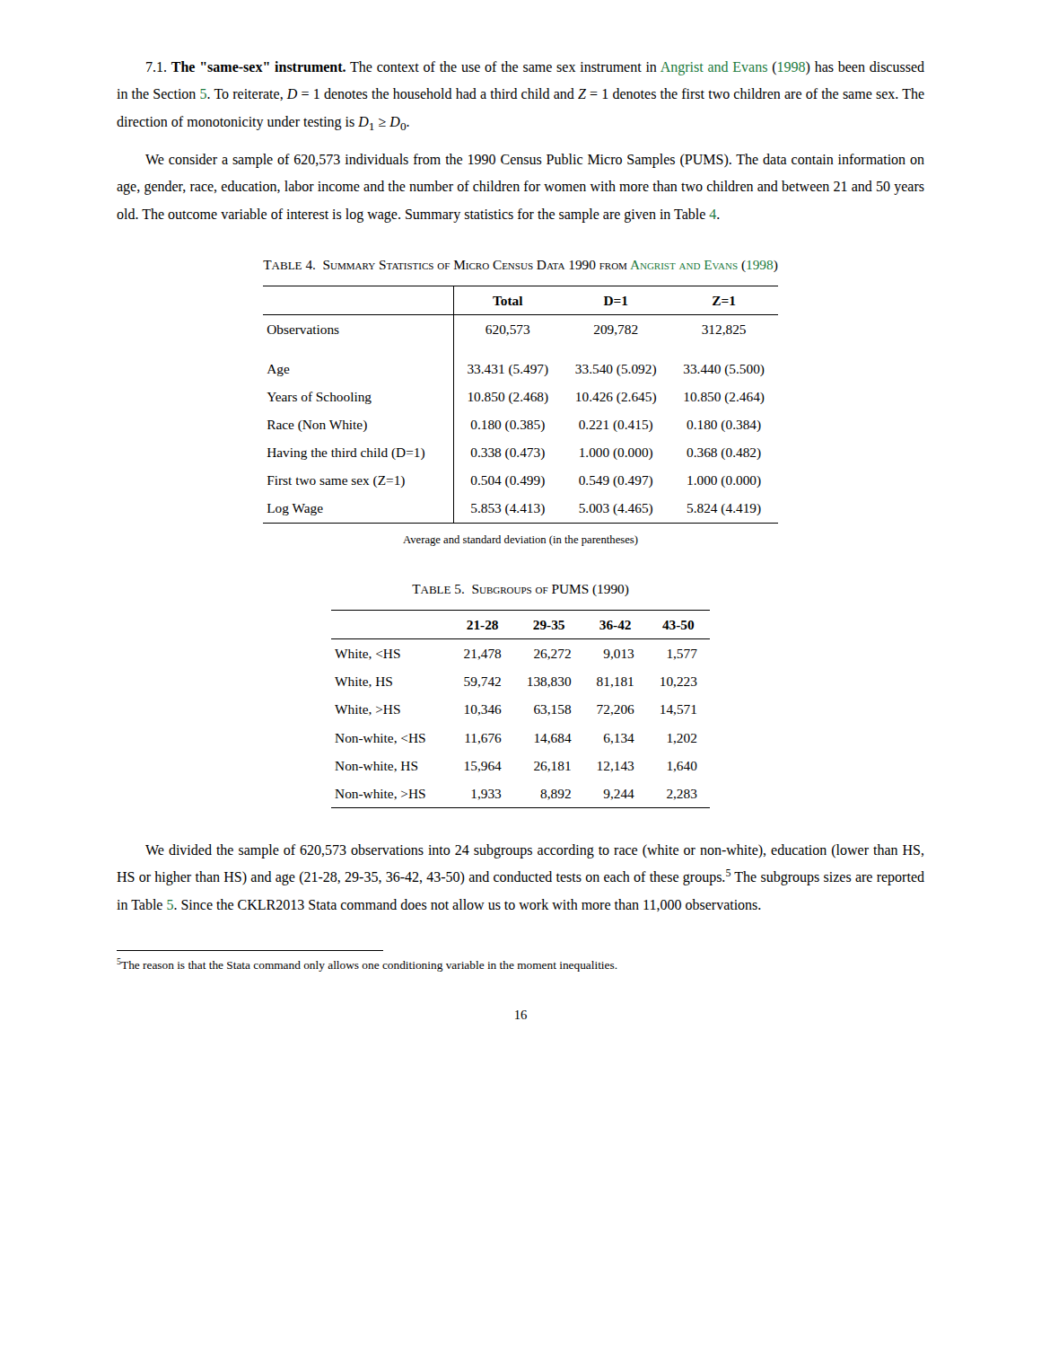7.1. The "same-sex" instrument. The context of the use of the same sex instrument in Angrist and Evans (1998) has been discussed in the Section 5. To reiterate, D = 1 denotes the household had a third child and Z = 1 denotes the first two children are of the same sex. The direction of monotonicity under testing is D1 ≥ D0.
We consider a sample of 620,573 individuals from the 1990 Census Public Micro Samples (PUMS). The data contain information on age, gender, race, education, labor income and the number of children for women with more than two children and between 21 and 50 years old. The outcome variable of interest is log wage. Summary statistics for the sample are given in Table 4.
T ABLE 4. Summary Statistics of Micro Census Data 1990 from Angrist and Evans ( 1998 )
| | Total | D=1 | Z=1 |
| --- | --- | --- | --- |
| Observations | 620,573 | 209,782 | 312,825 |
| Age | 33.431 (5.497) | 33.540 (5.092) | 33.440 (5.500) |
| Years of Schooling | 10.850 (2.468) | 10.426 (2.645) | 10.850 (2.464) |
| Race (Non White) | 0.180 (0.385) | 0.221 (0.415) | 0.180 (0.384) |
| Having the third child (D=1) | 0.338 (0.473) | 1.000 (0.000) | 0.368 (0.482) |
| First two same sex (Z=1) | 0.504 (0.499) | 0.549 (0.497) | 1.000 (0.000) |
| Log Wage | 5.853 (4.413) | 5.003 (4.465) | 5.824 (4.419) |
Average and standard deviation (in the parentheses)
T ABLE 5. Subgroups of PUMS (1990)
| | 21-28 | 29-35 | 36-42 | 43-50 |
| --- | --- | --- | --- | --- |
| White, <HS | 21,478 | 26,272 | 9,013 | 1,577 |
| White, HS | 59,742 | 138,830 | 81,181 | 10,223 |
| White, >HS | 10,346 | 63,158 | 72,206 | 14,571 |
| Non-white, <HS | 11,676 | 14,684 | 6,134 | 1,202 |
| Non-white, HS | 15,964 | 26,181 | 12,143 | 1,640 |
| Non-white, >HS | 1,933 | 8,892 | 9,244 | 2,283 |
We divided the sample of 620,573 observations into 24 subgroups according to race (white or non-white), education (lower than HS, HS or higher than HS) and age (21-28, 29-35, 36-42, 43-50) and conducted tests on each of these groups.5 The subgroups sizes are reported in Table 5. Since the CKLR2013 Stata command does not allow us to work with more than 11,000 observations.
5The reason is that the Stata command only allows one conditioning variable in the moment inequalities.
16